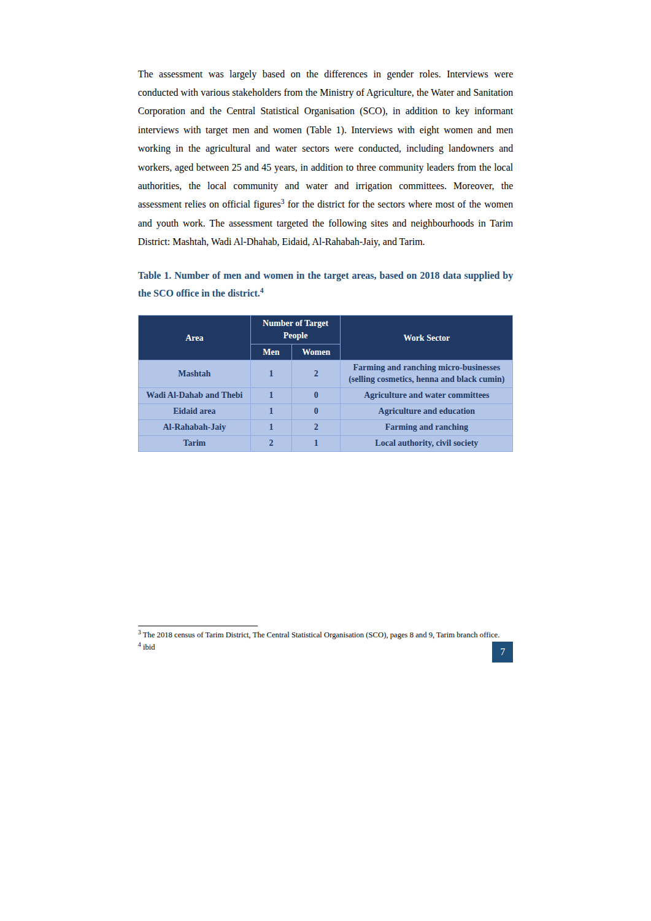The assessment was largely based on the differences in gender roles. Interviews were conducted with various stakeholders from the Ministry of Agriculture, the Water and Sanitation Corporation and the Central Statistical Organisation (SCO), in addition to key informant interviews with target men and women (Table 1). Interviews with eight women and men working in the agricultural and water sectors were conducted, including landowners and workers, aged between 25 and 45 years, in addition to three community leaders from the local authorities, the local community and water and irrigation committees. Moreover, the assessment relies on official figures3 for the district for the sectors where most of the women and youth work. The assessment targeted the following sites and neighbourhoods in Tarim District: Mashtah, Wadi Al-Dhahab, Eidaid, Al-Rahabah-Jaiy, and Tarim.
Table 1. Number of men and women in the target areas, based on 2018 data supplied by the SCO office in the district.4
| Area | Number of Target People | Work Sector |
| --- | --- | --- |
| Men | Women |
| Mashtah | 1 | 2 | Farming and ranching micro-businesses (selling cosmetics, henna and black cumin) |
| Wadi Al-Dahab and Thebi | 1 | 0 | Agriculture and water committees |
| Eidaid area | 1 | 0 | Agriculture and education |
| Al-Rahabah-Jaiy | 1 | 2 | Farming and ranching |
| Tarim | 2 | 1 | Local authority, civil society |
3 The 2018 census of Tarim District, The Central Statistical Organisation (SCO), pages 8 and 9, Tarim branch office.
4 ibid
7